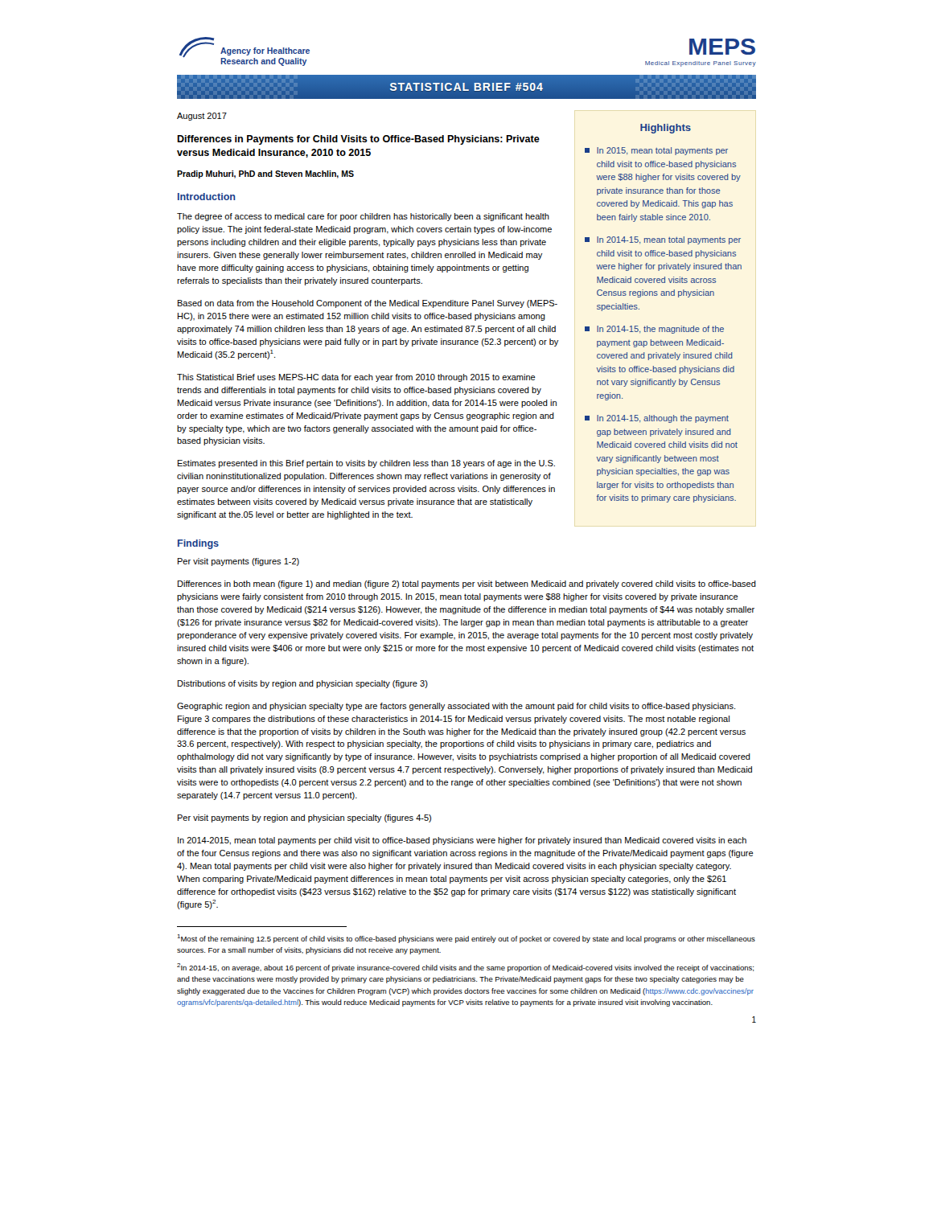Agency for Healthcare
Research and Quality
MEPS
Medical Expenditure Panel Survey
STATISTICAL BRIEF #504
August 2017
Differences in Payments for Child Visits to Office-Based Physicians: Private versus Medicaid Insurance, 2010 to 2015
Pradip Muhuri, PhD and Steven Machlin, MS
Introduction
The degree of access to medical care for poor children has historically been a significant health policy issue. The joint federal-state Medicaid program, which covers certain types of low-income persons including children and their eligible parents, typically pays physicians less than private insurers. Given these generally lower reimbursement rates, children enrolled in Medicaid may have more difficulty gaining access to physicians, obtaining timely appointments or getting referrals to specialists than their privately insured counterparts.
Based on data from the Household Component of the Medical Expenditure Panel Survey (MEPS-HC), in 2015 there were an estimated 152 million child visits to office-based physicians among approximately 74 million children less than 18 years of age. An estimated 87.5 percent of all child visits to office-based physicians were paid fully or in part by private insurance (52.3 percent) or by Medicaid (35.2 percent)1.
This Statistical Brief uses MEPS-HC data for each year from 2010 through 2015 to examine trends and differentials in total payments for child visits to office-based physicians covered by Medicaid versus Private insurance (see 'Definitions'). In addition, data for 2014-15 were pooled in order to examine estimates of Medicaid/Private payment gaps by Census geographic region and by specialty type, which are two factors generally associated with the amount paid for office-based physician visits.
Estimates presented in this Brief pertain to visits by children less than 18 years of age in the U.S. civilian noninstitutionalized population. Differences shown may reflect variations in generosity of payer source and/or differences in intensity of services provided across visits. Only differences in estimates between visits covered by Medicaid versus private insurance that are statistically significant at the.05 level or better are highlighted in the text.
Highlights
In 2015, mean total payments per child visit to office-based physicians were $88 higher for visits covered by private insurance than for those covered by Medicaid. This gap has been fairly stable since 2010.
In 2014-15, mean total payments per child visit to office-based physicians were higher for privately insured than Medicaid covered visits across Census regions and physician specialties.
In 2014-15, the magnitude of the payment gap between Medicaid-covered and privately insured child visits to office-based physicians did not vary significantly by Census region.
In 2014-15, although the payment gap between privately insured and Medicaid covered child visits did not vary significantly between most physician specialties, the gap was larger for visits to orthopedists than for visits to primary care physicians.
Findings
Per visit payments (figures 1-2)
Differences in both mean (figure 1) and median (figure 2) total payments per visit between Medicaid and privately covered child visits to office-based physicians were fairly consistent from 2010 through 2015. In 2015, mean total payments were $88 higher for visits covered by private insurance than those covered by Medicaid ($214 versus $126). However, the magnitude of the difference in median total payments of $44 was notably smaller ($126 for private insurance versus $82 for Medicaid-covered visits). The larger gap in mean than median total payments is attributable to a greater preponderance of very expensive privately covered visits. For example, in 2015, the average total payments for the 10 percent most costly privately insured child visits were $406 or more but were only $215 or more for the most expensive 10 percent of Medicaid covered child visits (estimates not shown in a figure).
Distributions of visits by region and physician specialty (figure 3)
Geographic region and physician specialty type are factors generally associated with the amount paid for child visits to office-based physicians. Figure 3 compares the distributions of these characteristics in 2014-15 for Medicaid versus privately covered visits. The most notable regional difference is that the proportion of visits by children in the South was higher for the Medicaid than the privately insured group (42.2 percent versus 33.6 percent, respectively). With respect to physician specialty, the proportions of child visits to physicians in primary care, pediatrics and ophthalmology did not vary significantly by type of insurance. However, visits to psychiatrists comprised a higher proportion of all Medicaid covered visits than all privately insured visits (8.9 percent versus 4.7 percent respectively). Conversely, higher proportions of privately insured than Medicaid visits were to orthopedists (4.0 percent versus 2.2 percent) and to the range of other specialties combined (see 'Definitions') that were not shown separately (14.7 percent versus 11.0 percent).
Per visit payments by region and physician specialty (figures 4-5)
In 2014-2015, mean total payments per child visit to office-based physicians were higher for privately insured than Medicaid covered visits in each of the four Census regions and there was also no significant variation across regions in the magnitude of the Private/Medicaid payment gaps (figure 4). Mean total payments per child visit were also higher for privately insured than Medicaid covered visits in each physician specialty category. When comparing Private/Medicaid payment differences in mean total payments per visit across physician specialty categories, only the $261 difference for orthopedist visits ($423 versus $162) relative to the $52 gap for primary care visits ($174 versus $122) was statistically significant (figure 5)2.
1Most of the remaining 12.5 percent of child visits to office-based physicians were paid entirely out of pocket or covered by state and local programs or other miscellaneous sources. For a small number of visits, physicians did not receive any payment.
2In 2014-15, on average, about 16 percent of private insurance-covered child visits and the same proportion of Medicaid-covered visits involved the receipt of vaccinations; and these vaccinations were mostly provided by primary care physicians or pediatricians. The Private/Medicaid payment gaps for these two specialty categories may be slightly exaggerated due to the Vaccines for Children Program (VCP) which provides doctors free vaccines for some children on Medicaid (https://www.cdc.gov/vaccines/programs/vfc/parents/qa-detailed.html). This would reduce Medicaid payments for VCP visits relative to payments for a private insured visit involving vaccination.
1